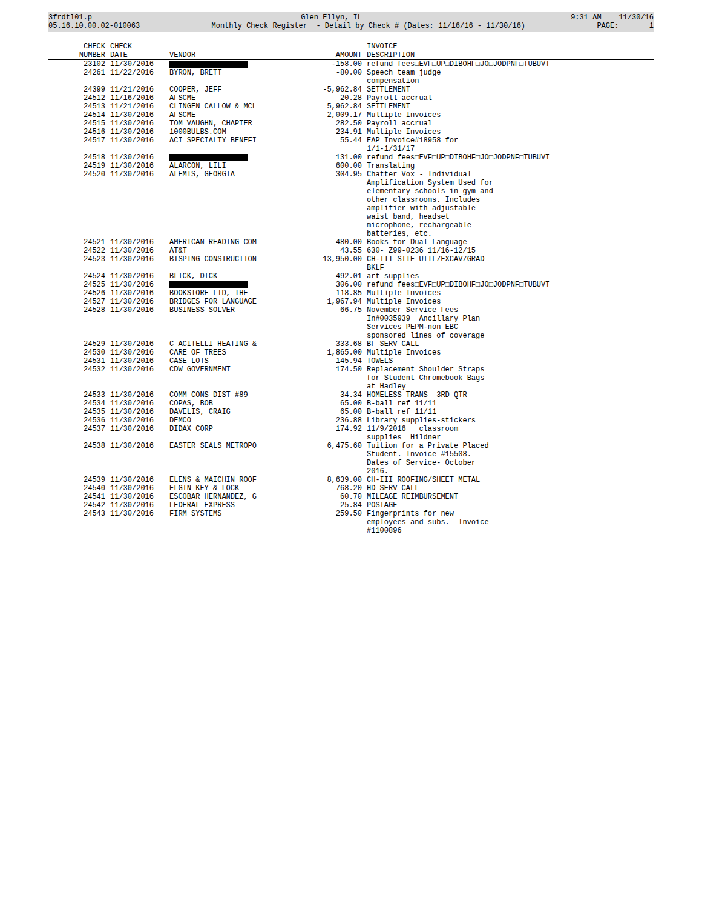3frdtl01.p Glen Ellyn, IL 9:31 AM 11/30/16
05.16.10.00.02-010063 Monthly Check Register - Detail by Check # (Dates: 11/16/16 - 11/30/16) PAGE: 1
| CHECK | CHECK | | | INVOICE |
| --- | --- | --- | --- | --- |
| NUMBER | DATE | VENDOR | AMOUNT | DESCRIPTION |
| 23102 | 11/30/2016 | | -158.00 | refund fees□EVF□UP□DIBOHF□JO□JODPNF□TUBUVT |
| 24261 | 11/22/2016 | BYRON, BRETT | -80.00 | Speech team judge compensation |
| 24399 | 11/21/2016 | COOPER, JEFF | -5,962.84 | SETTLEMENT |
| 24512 | 11/16/2016 | AFSCME | 20.28 | Payroll accrual |
| 24513 | 11/21/2016 | CLINGEN CALLOW & MCL | 5,962.84 | SETTLEMENT |
| 24514 | 11/30/2016 | AFSCME | 2,009.17 | Multiple Invoices |
| 24515 | 11/30/2016 | TOM VAUGHN, CHAPTER | 282.50 | Payroll accrual |
| 24516 | 11/30/2016 | 1000BULBS.COM | 234.91 | Multiple Invoices |
| 24517 | 11/30/2016 | ACI SPECIALTY BENEFI | 55.44 | EAP Invoice#18958 for 1/1-1/31/17 |
| 24518 | 11/30/2016 | | 131.00 | refund fees□EVF□UP□DIBOHF□JO□JODPNF□TUBUVT |
| 24519 | 11/30/2016 | ALARCON, LILI | 600.00 | Translating |
| 24520 | 11/30/2016 | ALEMIS, GEORGIA | 304.95 | Chatter Vox - Individual Amplification System Used for elementary schools in gym and other classrooms. Includes amplifier with adjustable waist band, headset microphone, rechargeable batteries, etc. |
| 24521 | 11/30/2016 | AMERICAN READING COM | 480.00 | Books for Dual Language |
| 24522 | 11/30/2016 | AT&T | 43.55 | 630- Z99-0236 11/16-12/15 |
| 24523 | 11/30/2016 | BISPING CONSTRUCTION | 13,950.00 | CH-III SITE UTIL/EXCAV/GRAD BKLF |
| 24524 | 11/30/2016 | BLICK, DICK | 492.01 | art supplies |
| 24525 | 11/30/2016 | | 306.00 | refund fees□EVF□UP□DIBOHF□JO□JODPNF□TUBUVT |
| 24526 | 11/30/2016 | BOOKSTORE LTD, THE | 118.85 | Multiple Invoices |
| 24527 | 11/30/2016 | BRIDGES FOR LANGUAGE | 1,967.94 | Multiple Invoices |
| 24528 | 11/30/2016 | BUSINESS SOLVER | 66.75 | November Service Fees In#0035939 Ancillary Plan Services PEPM-non EBC sponsored lines of coverage |
| 24529 | 11/30/2016 | C ACITELLI HEATING & | 333.68 | BF SERV CALL |
| 24530 | 11/30/2016 | CARE OF TREES | 1,865.00 | Multiple Invoices |
| 24531 | 11/30/2016 | CASE LOTS | 145.94 | TOWELS |
| 24532 | 11/30/2016 | CDW GOVERNMENT | 174.50 | Replacement Shoulder Straps for Student Chromebook Bags at Hadley |
| 24533 | 11/30/2016 | COMM CONS DIST #89 | 34.34 | HOMELESS TRANS 3RD QTR |
| 24534 | 11/30/2016 | COPAS, BOB | 65.00 | B-ball ref 11/11 |
| 24535 | 11/30/2016 | DAVELIS, CRAIG | 65.00 | B-ball ref 11/11 |
| 24536 | 11/30/2016 | DEMCO | 236.88 | Library supplies-stickers |
| 24537 | 11/30/2016 | DIDAX CORP | 174.92 | 11/9/2016 classroom supplies Hildner |
| 24538 | 11/30/2016 | EASTER SEALS METROPO | 6,475.60 | Tuition for a Private Placed Student. Invoice #15508. Dates of Service- October 2016. |
| 24539 | 11/30/2016 | ELENS & MAICHIN ROOF | 8,639.00 | CH-III ROOFING/SHEET METAL |
| 24540 | 11/30/2016 | ELGIN KEY & LOCK | 768.20 | HD SERV CALL |
| 24541 | 11/30/2016 | ESCOBAR HERNANDEZ, G | 60.70 | MILEAGE REIMBURSEMENT |
| 24542 | 11/30/2016 | FEDERAL EXPRESS | 25.84 | POSTAGE |
| 24543 | 11/30/2016 | FIRM SYSTEMS | 259.50 | Fingerprints for new employees and subs. Invoice #1100896 |